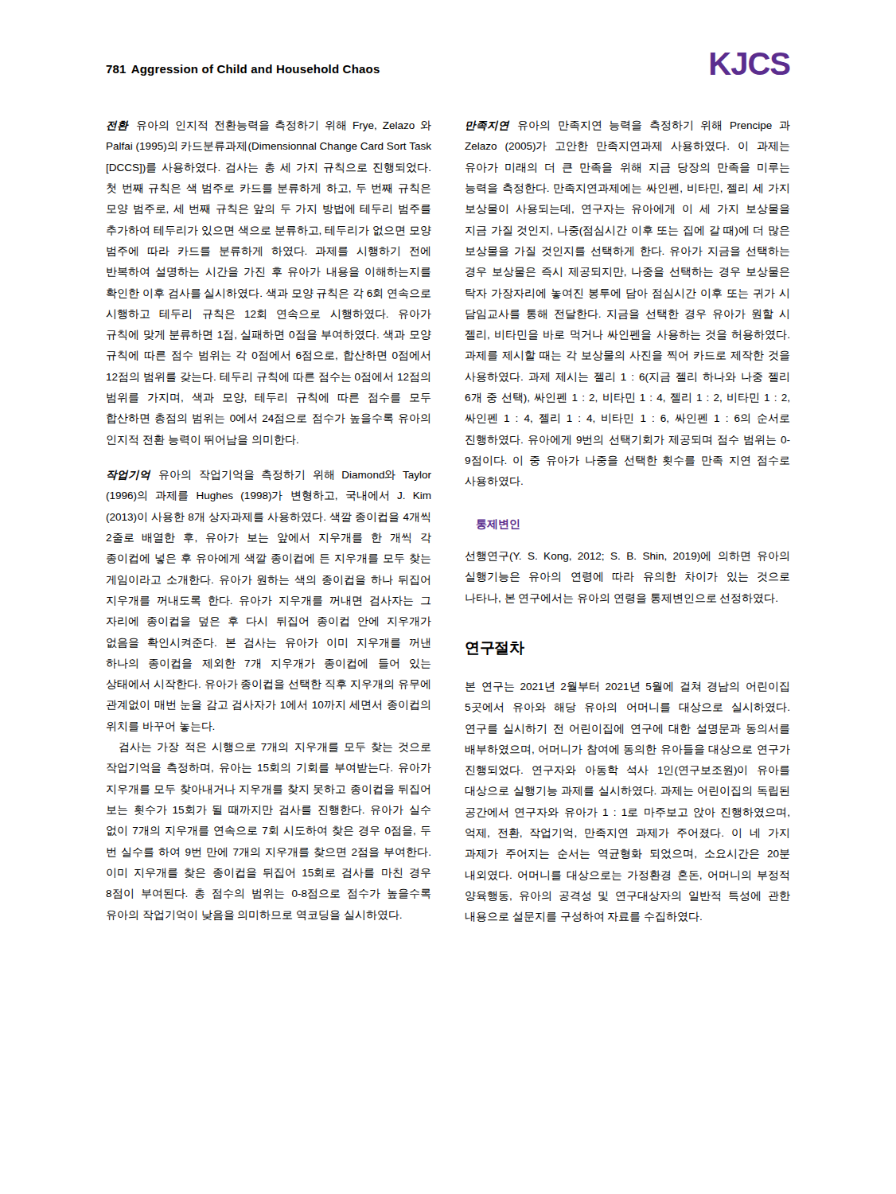781 Aggression of Child and Household Chaos
KJCS
전환유아의 인지적 전환능력을 측정하기 위해 Frye, Zelazo 와 Palfai (1995)의 카드분류과제(Dimensionnal Change Card Sort Task [DCCS])를 사용하였다. 검사는 총 세 가지 규칙으로 진행되었다. 첫 번째 규칙은 색 범주로 카드를 분류하게 하고, 두 번째 규칙은 모양 범주로, 세 번째 규칙은 앞의 두 가지 방법에 테두리 범주를 추가하여 테두리가 있으면 색으로 분류하고, 테두리가 없으면 모양 범주에 따라 카드를 분류하게 하였다. 과제를 시행하기 전에 반복하여 설명하는 시간을 가진 후 유아가 내용을 이해하는지를 확인한 이후 검사를 실시하였다. 색과 모양 규칙은 각 6회 연속으로 시행하고 테두리 규칙은 12회 연속으로 시행하였다. 유아가 규칙에 맞게 분류하면 1점, 실패하면 0점을 부여하였다. 색과 모양 규칙에 따른 점수 범위는 각 0점에서 6점으로, 합산하면 0점에서 12점의 범위를 갖는다. 테두리 규칙에 따른 점수는 0점에서 12점의 범위를 가지며, 색과 모양, 테두리 규칙에 따른 점수를 모두 합산하면 총점의 범위는 0에서 24점으로 점수가 높을수록 유아의 인지적 전환 능력이 뛰어남을 의미한다.
작업기억유아의 작업기억을 측정하기 위해 Diamond와 Taylor (1996)의 과제를 Hughes (1998)가 변형하고, 국내에서 J. Kim (2013)이 사용한 8개 상자과제를 사용하였다. 색깔 종이컵을 4개씩 2줄로 배열한 후, 유아가 보는 앞에서 지우개를 한 개씩 각 종이컵에 넣은 후 유아에게 색깔 종이컵에 든 지우개를 모두 찾는 게임이라고 소개한다. 유아가 원하는 색의 종이컵을 하나 뒤집어 지우개를 꺼내도록 한다. 유아가 지우개를 꺼내면 검사자는 그 자리에 종이컵을 덮은 후 다시 뒤집어 종이컵 안에 지우개가 없음을 확인시켜준다. 본 검사는 유아가 이미 지우개를 꺼낸 하나의 종이컵을 제외한 7개 지우개가 종이컵에 들어 있는 상태에서 시작한다. 유아가 종이컵을 선택한 직후 지우개의 유무에 관계없이 매번 눈을 감고 검사자가 1에서 10까지 세면서 종이컵의 위치를 바꾸어 놓는다.
검사는 가장 적은 시행으로 7개의 지우개를 모두 찾는 것으로 작업기억을 측정하며, 유아는 15회의 기회를 부여받는다. 유아가 지우개를 모두 찾아내거나 지우개를 찾지 못하고 종이컵을 뒤집어 보는 횟수가 15회가 될 때까지만 검사를 진행한다. 유아가 실수 없이 7개의 지우개를 연속으로 7회 시도하여 찾은 경우 0점을, 두 번 실수를 하여 9번 만에 7개의 지우개를 찾으면 2점을 부여한다. 이미 지우개를 찾은 종이컵을 뒤집어 15회로 검사를 마친 경우 8점이 부여된다. 총 점수의 범위는 0-8점으로 점수가 높을수록 유아의 작업기억이 낮음을 의미하므로 역코딩을 실시하였다.
만족지연유아의 만족지연 능력을 측정하기 위해 Prencipe 과 Zelazo (2005)가 고안한 만족지연과제 사용하였다. 이 과제는 유아가 미래의 더 큰 만족을 위해 지금 당장의 만족을 미루는 능력을 측정한다. 만족지연과제에는 싸인펜, 비타민, 젤리 세 가지 보상물이 사용되는데, 연구자는 유아에게 이 세 가지 보상물을 지금 가질 것인지, 나중(점심시간 이후 또는 집에 갈 때)에 더 많은 보상물을 가질 것인지를 선택하게 한다. 유아가 지금을 선택하는 경우 보상물은 즉시 제공되지만, 나중을 선택하는 경우 보상물은 탁자 가장자리에 놓여진 봉투에 담아 점심시간 이후 또는 귀가 시 담임교사를 통해 전달한다. 지금을 선택한 경우 유아가 원할 시 젤리, 비타민을 바로 먹거나 싸인펜을 사용하는 것을 허용하였다. 과제를 제시할 때는 각 보상물의 사진을 찍어 카드로 제작한 것을 사용하였다. 과제 제시는 젤리 1 : 6(지금 젤리 하나와 나중 젤리 6개 중 선택), 싸인펜 1 : 2, 비타민 1 : 4, 젤리 1 : 2, 비타민 1 : 2, 싸인펜 1 : 4, 젤리 1 : 4, 비타민 1 : 6, 싸인펜 1 : 6의 순서로 진행하였다. 유아에게 9번의 선택기회가 제공되며 점수 범위는 0-9점이다. 이 중 유아가 나중을 선택한 횟수를 만족 지연 점수로 사용하였다.
통제변인
선행연구(Y. S. Kong, 2012; S. B. Shin, 2019)에 의하면 유아의 실행기능은 유아의 연령에 따라 유의한 차이가 있는 것으로 나타나, 본 연구에서는 유아의 연령을 통제변인으로 선정하였다.
연구절차
본 연구는 2021년 2월부터 2021년 5월에 걸쳐 경남의 어린이집 5곳에서 유아와 해당 유아의 어머니를 대상으로 실시하였다. 연구를 실시하기 전 어린이집에 연구에 대한 설명문과 동의서를 배부하였으며, 어머니가 참여에 동의한 유아들을 대상으로 연구가 진행되었다. 연구자와 아동학 석사 1인(연구보조원)이 유아를 대상으로 실행기능 과제를 실시하였다. 과제는 어린이집의 독립된 공간에서 연구자와 유아가 1 : 1로 마주보고 앉아 진행하였으며, 억제, 전환, 작업기억, 만족지연 과제가 주어졌다. 이 네 가지 과제가 주어지는 순서는 역균형화 되었으며, 소요시간은 20분 내외였다. 어머니를 대상으로는 가정환경 혼돈, 어머니의 부정적 양육행동, 유아의 공격성 및 연구대상자의 일반적 특성에 관한 내용으로 설문지를 구성하여 자료를 수집하였다.